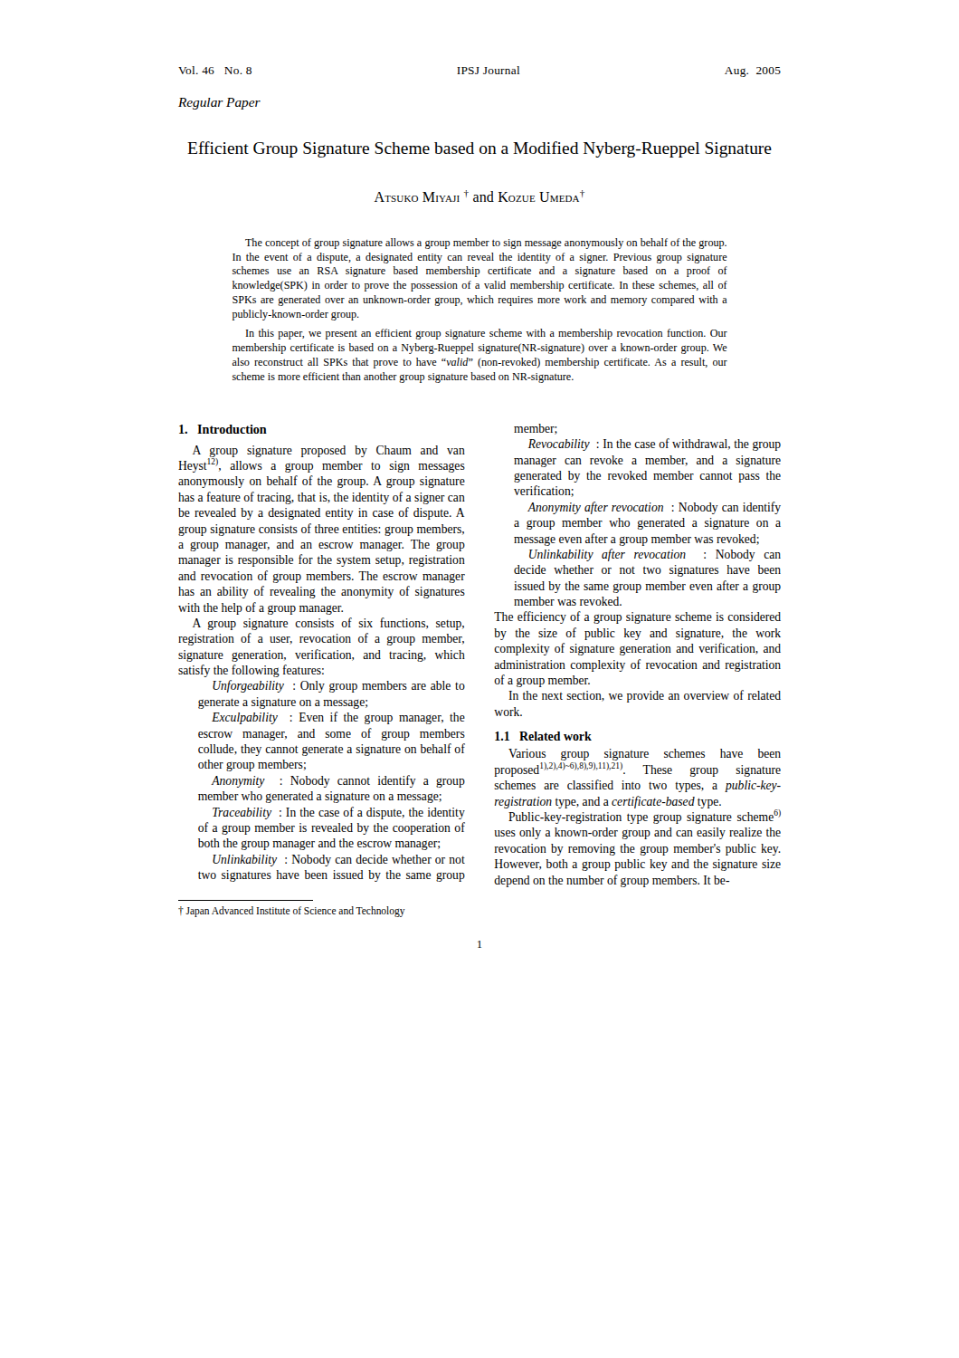Vol. 46 No. 8
IPSJ Journal
Aug. 2005
Regular Paper
Efficient Group Signature Scheme based on a Modified Nyberg-Rueppel Signature
Atsuko Miyaji † and Kozue Umeda†
The concept of group signature allows a group member to sign message anonymously on behalf of the group. In the event of a dispute, a designated entity can reveal the identity of a signer. Previous group signature schemes use an RSA signature based membership certificate and a signature based on a proof of knowledge(SPK) in order to prove the possession of a valid membership certificate. In these schemes, all of SPKs are generated over an unknown-order group, which requires more work and memory compared with a publicly-known-order group.
In this paper, we present an efficient group signature scheme with a membership revocation function. Our membership certificate is based on a Nyberg-Rueppel signature(NR-signature) over a known-order group. We also reconstruct all SPKs that prove to have “valid” (non-revoked) membership certificate. As a result, our scheme is more efficient than another group signature based on NR-signature.
1. Introduction
A group signature proposed by Chaum and van Heyst12), allows a group member to sign messages anonymously on behalf of the group. A group signature has a feature of tracing, that is, the identity of a signer can be revealed by a designated entity in case of dispute. A group signature consists of three entities: group members, a group manager, and an escrow manager. The group manager is responsible for the system setup, registration and revocation of group members. The escrow manager has an ability of revealing the anonymity of signatures with the help of a group manager.
A group signature consists of six functions, setup, registration of a user, revocation of a group member, signature generation, verification, and tracing, which satisfy the following features:
Unforgeability : Only group members are able to generate a signature on a message;
Exculpability : Even if the group manager, the escrow manager, and some of group members collude, they cannot generate a signature on behalf of other group members;
Anonymity : Nobody cannot identify a group member who generated a signature on a message;
Traceability : In the case of a dispute, the identity of a group member is revealed by the cooperation of both the group manager and the escrow manager;
Unlinkability : Nobody can decide whether or not two signatures have been issued by the same group member;
Revocability : In the case of withdrawal, the group manager can revoke a member, and a signature generated by the revoked member cannot pass the verification;
Anonymity after revocation : Nobody can identify a group member who generated a signature on a message even after a group member was revoked;
Unlinkability after revocation : Nobody can decide whether or not two signatures have been issued by the same group member even after a group member was revoked.
The efficiency of a group signature scheme is considered by the size of public key and signature, the work complexity of signature generation and verification, and administration complexity of revocation and registration of a group member.
In the next section, we provide an overview of related work.
1.1 Related work
Various group signature schemes have been proposed1),2),4)~6),8),9),11),21). These group signature schemes are classified into two types, a public-key-registration type, and a certificate-based type.
Public-key-registration type group signature scheme6) uses only a known-order group and can easily realize the revocation by removing the group member's public key. However, both a group public key and the signature size depend on the number of group members. It be-
†Japan Advanced Institute of Science and Technology
1